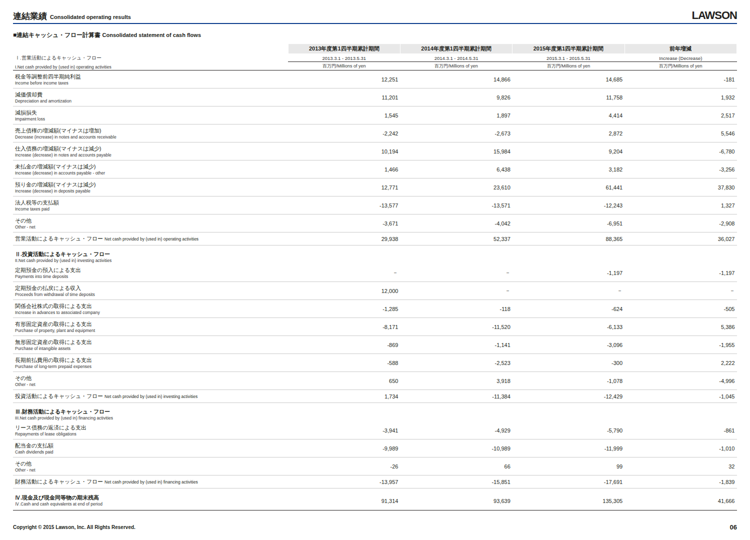連結業績 Consolidated operating results
LAWSON
■連結キャッシュ・フロー計算書 Consolidated statement of cash flows
| | 2013年度第1四半期累計期間 | 2014年度第1四半期累計期間 | 2015年度第1四半期累計期間 | 前年増減 |
| --- | --- | --- | --- | --- |
| Ⅰ.営業活動によるキャッシュ・フロー | 2013.3.1 - 2013.5.31 | 2014.3.1 - 2014.5.31 | 2015.3.1 - 2015.5.31 | Increase (Decrease) |
| I.Net cash provided by (used in) operating activities | 百万円/Millions of yen | 百万円/Millions of yen | 百万円/Millions of yen | 百万円/Millions of yen |
| 税金等調整前四半期純利益 Income before income taxes | 12,251 | 14,866 | 14,685 | -181 |
| 減価償却費 Depreciation and amortization | 11,201 | 9,826 | 11,758 | 1,932 |
| 減損損失 Impairment loss | 1,545 | 1,897 | 4,414 | 2,517 |
| 売上債権の増減額(マイナスは増加) Decrease (increase) in notes and accounts receivable | -2,242 | -2,673 | 2,872 | 5,546 |
| 仕入債務の増減額(マイナスは減少) Increase (decrease) in notes and accounts payable | 10,194 | 15,984 | 9,204 | -6,780 |
| 未払金の増減額(マイナスは減少) Increase (decrease) in accounts payable - other | 1,466 | 6,438 | 3,182 | -3,256 |
| 預り金の増減額(マイナスは減少) Increase (decrease) in deposits payable | 12,771 | 23,610 | 61,441 | 37,830 |
| 法人税等の支払額 Income taxes paid | -13,577 | -13,571 | -12,243 | 1,327 |
| その他 Other - net | -3,671 | -4,042 | -6,951 | -2,908 |
| 営業活動によるキャッシュ・フロー Net cash provided by (used in) operating activities | 29,938 | 52,337 | 88,365 | 36,027 |
| Ⅱ.投資活動によるキャッシュ・フロー II.Net cash provided by (used in) investing activities | | | | |
| 定期預金の預入による支出 Payments into time deposits | － | － | -1,197 | -1,197 |
| 定期預金の払戻による収入 Proceeds from withdrawal of time deposits | 12,000 | － | － | － |
| 関係会社株式の取得による支出 Increase in advances to associated company | -1,285 | -118 | -624 | -505 |
| 有形固定資産の取得による支出 Purchase of property, plant and equipment | -8,171 | -11,520 | -6,133 | 5,386 |
| 無形固定資産の取得による支出 Purchase of intangible assets | -869 | -1,141 | -3,096 | -1,955 |
| 長期前払費用の取得による支出 Purchase of long-term prepaid expenses | -588 | -2,523 | -300 | 2,222 |
| その他 Other - net | 650 | 3,918 | -1,078 | -4,996 |
| 投資活動によるキャッシュ・フロー Net cash provided by (used in) investing activities | 1,734 | -11,384 | -12,429 | -1,045 |
| Ⅲ.財務活動によるキャッシュ・フロー III.Net cash provided by (used in) financing activities | | | | |
| リース債務の返済による支出 Repayments of lease obligations | -3,941 | -4,929 | -5,790 | -861 |
| 配当金の支払額 Cash dividends paid | -9,989 | -10,989 | -11,999 | -1,010 |
| その他 Other - net | -26 | 66 | 99 | 32 |
| 財務活動によるキャッシュ・フロー Net cash provided by (used in) financing activities | -13,957 | -15,851 | -17,691 | -1,839 |
| Ⅳ.現金及び現金同等物の期末残高 Ⅳ.Cash and cash equivalents at end of period | 91,314 | 93,639 | 135,305 | 41,666 |
Copyright © 2015 Lawson, Inc. All Rights Reserved.
06